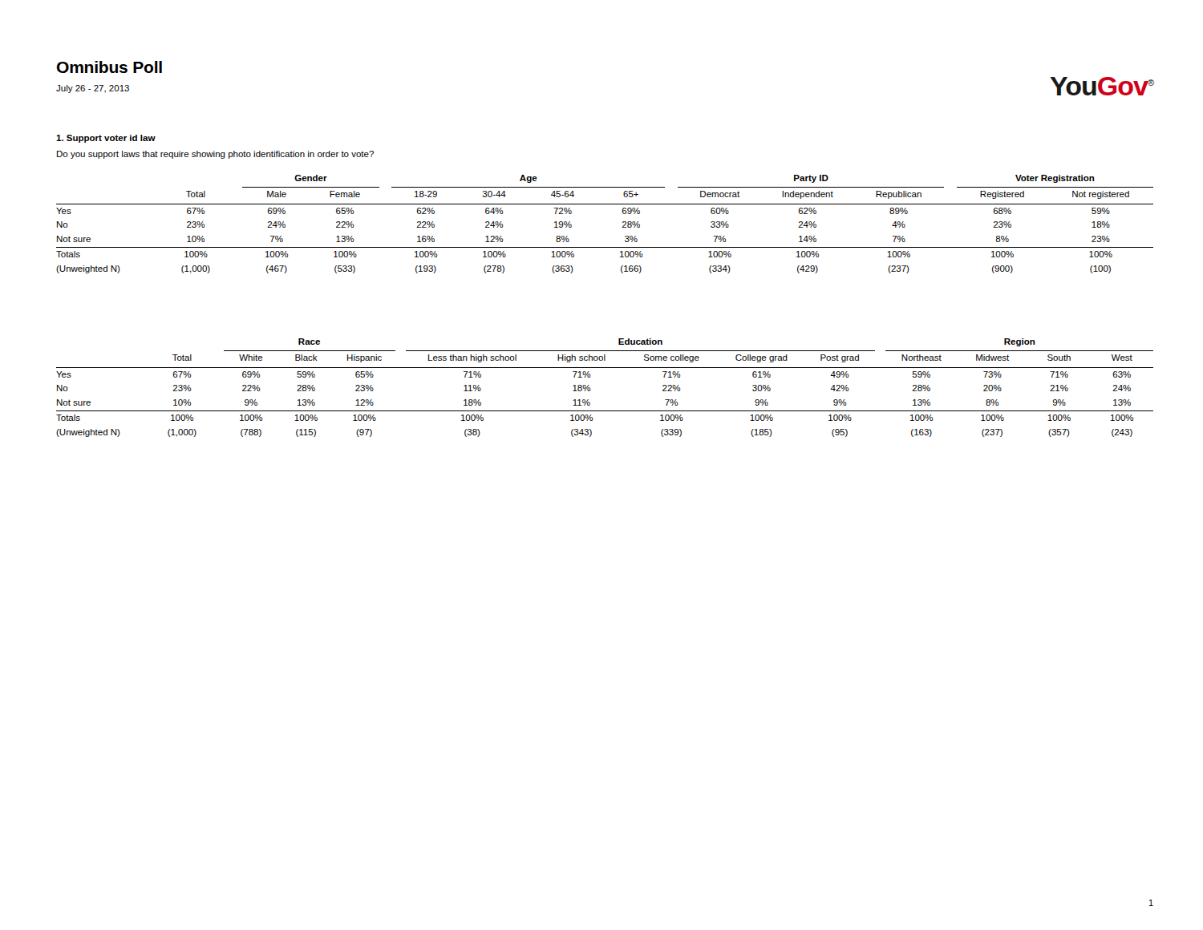Omnibus Poll
July 26 - 27, 2013
You Gov®
1. Support voter id law
Do you support laws that require showing photo identification in order to vote?
| | | | Gender | | Age | | Party ID | | Voter Registration |
| | Total | | Male | Female | | 18-29 | 30-44 | 45-64 | 65+ | | Democrat | Independent | Republican | | Registered | Not registered |
| Yes | 67% | | 69% | 65% | | 62% | 64% | 72% | 69% | | 60% | 62% | 89% | | 68% | 59% |
| No | 23% | | 24% | 22% | | 22% | 24% | 19% | 28% | | 33% | 24% | 4% | | 23% | 18% |
| Not sure | 10% | | 7% | 13% | | 16% | 12% | 8% | 3% | | 7% | 14% | 7% | | 8% | 23% |
| Totals | 100% | | 100% | 100% | | 100% | 100% | 100% | 100% | | 100% | 100% | 100% | | 100% | 100% |
| (Unweighted N) | (1,000) | | (467) | (533) | | (193) | (278) | (363) | (166) | | (334) | (429) | (237) | | (900) | (100) |
| | | | Race | | Education | | Region |
| | Total | | White | Black | Hispanic | | Less than high school | High school | Some college | College grad | Post grad | | Northeast | Midwest | South | West |
| Yes | 67% | | 69% | 59% | 65% | | 71% | 71% | 71% | 61% | 49% | | 59% | 73% | 71% | 63% |
| No | 23% | | 22% | 28% | 23% | | 11% | 18% | 22% | 30% | 42% | | 28% | 20% | 21% | 24% |
| Not sure | 10% | | 9% | 13% | 12% | | 18% | 11% | 7% | 9% | 9% | | 13% | 8% | 9% | 13% |
| Totals | 100% | | 100% | 100% | 100% | | 100% | 100% | 100% | 100% | 100% | | 100% | 100% | 100% | 100% |
| (Unweighted N) | (1,000) | | (788) | (115) | (97) | | (38) | (343) | (339) | (185) | (95) | | (163) | (237) | (357) | (243) |
1